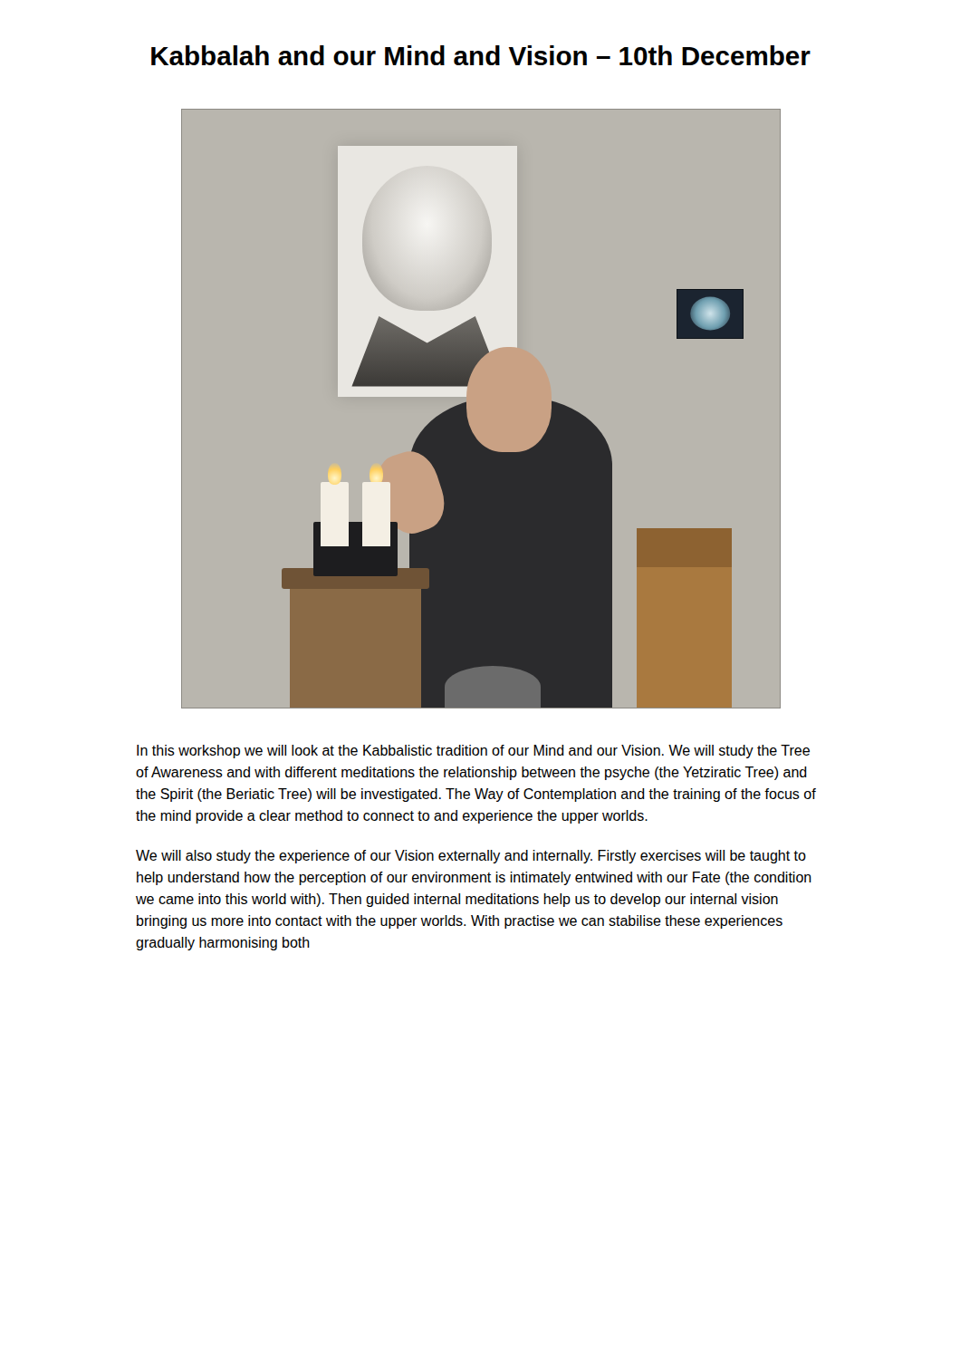Kabbalah and our Mind and Vision – 10th December
In this workshop we will look at the Kabbalistic tradition of our Mind and our Vision. We will study the Tree of Awareness and with different meditations the relationship between the psyche (the Yetziratic Tree) and the Spirit (the Beriatic Tree) will be investigated. The Way of Contemplation and the training of the focus of the mind provide a clear method to connect to and experience the upper worlds.
We will also study the experience of our Vision externally and internally. Firstly exercises will be taught to help understand how the perception of our environment is intimately entwined with our Fate (the condition we came into this world with). Then guided internal meditations help us to develop our internal vision bringing us more into contact with the upper worlds. With practise we can stabilise these experiences gradually harmonising both